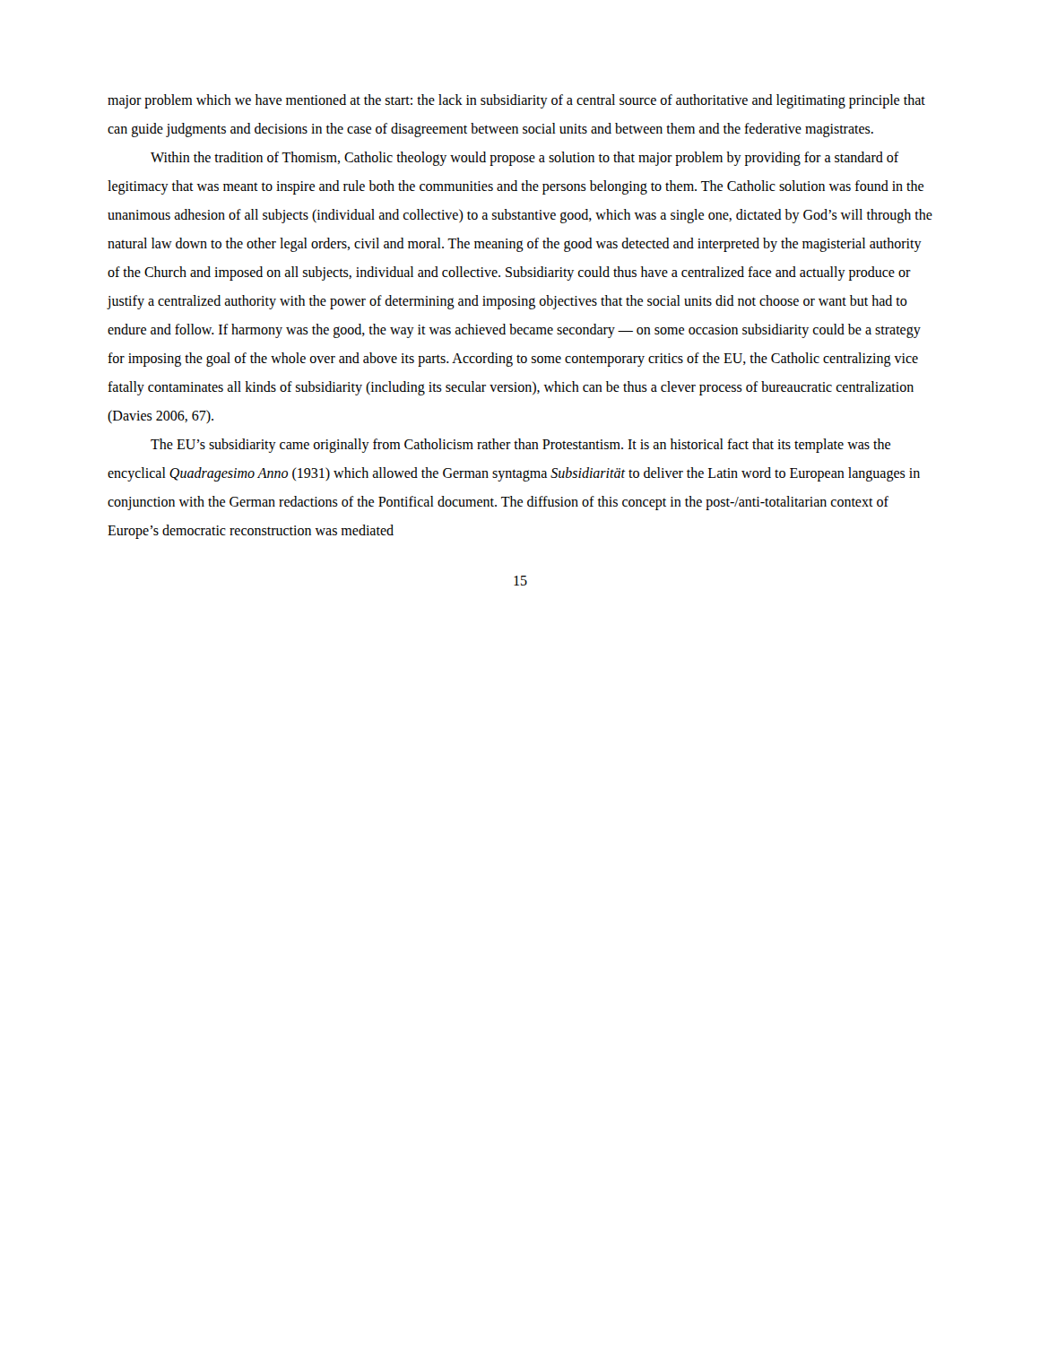major problem which we have mentioned at the start: the lack in subsidiarity of a central source of authoritative and legitimating principle that can guide judgments and decisions in the case of disagreement between social units and between them and the federative magistrates.
Within the tradition of Thomism, Catholic theology would propose a solution to that major problem by providing for a standard of legitimacy that was meant to inspire and rule both the communities and the persons belonging to them. The Catholic solution was found in the unanimous adhesion of all subjects (individual and collective) to a substantive good, which was a single one, dictated by God’s will through the natural law down to the other legal orders, civil and moral. The meaning of the good was detected and interpreted by the magisterial authority of the Church and imposed on all subjects, individual and collective. Subsidiarity could thus have a centralized face and actually produce or justify a centralized authority with the power of determining and imposing objectives that the social units did not choose or want but had to endure and follow. If harmony was the good, the way it was achieved became secondary — on some occasion subsidiarity could be a strategy for imposing the goal of the whole over and above its parts. According to some contemporary critics of the EU, the Catholic centralizing vice fatally contaminates all kinds of subsidiarity (including its secular version), which can be thus a clever process of bureaucratic centralization (Davies 2006, 67).
The EU’s subsidiarity came originally from Catholicism rather than Protestantism. It is an historical fact that its template was the encyclical Quadragesimo Anno (1931) which allowed the German syntagma Subsidiarität to deliver the Latin word to European languages in conjunction with the German redactions of the Pontifical document. The diffusion of this concept in the post-/anti-totalitarian context of Europe’s democratic reconstruction was mediated
15